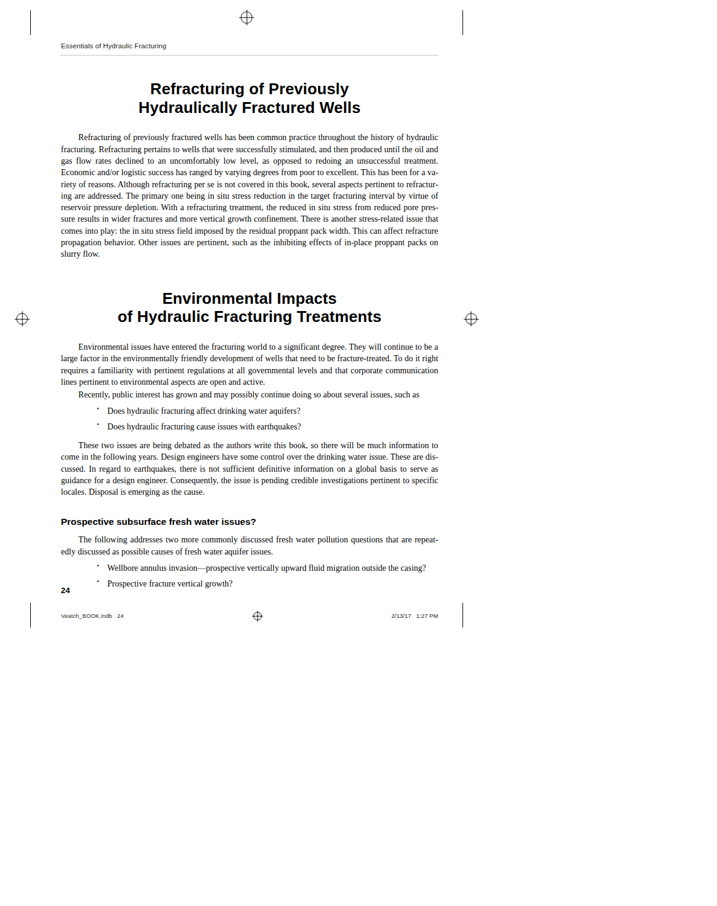Essentials of Hydraulic Fracturing
Refracturing of Previously
Hydraulically Fractured Wells
Refracturing of previously fractured wells has been common practice throughout the history of hydraulic fracturing. Refracturing pertains to wells that were successfully stimulated, and then produced until the oil and gas flow rates declined to an uncomfortably low level, as opposed to redoing an unsuccessful treatment. Economic and/or logistic success has ranged by varying degrees from poor to excellent. This has been for a variety of reasons. Although refracturing per se is not covered in this book, several aspects pertinent to refracturing are addressed. The primary one being in situ stress reduction in the target fracturing interval by virtue of reservoir pressure depletion. With a refracturing treatment, the reduced in situ stress from reduced pore pressure results in wider fractures and more vertical growth confinement. There is another stress-related issue that comes into play: the in situ stress field imposed by the residual proppant pack width. This can affect refracture propagation behavior. Other issues are pertinent, such as the inhibiting effects of in-place proppant packs on slurry flow.
Environmental Impacts
of Hydraulic Fracturing Treatments
Environmental issues have entered the fracturing world to a significant degree. They will continue to be a large factor in the environmentally friendly development of wells that need to be fracture-treated. To do it right requires a familiarity with pertinent regulations at all governmental levels and that corporate communication lines pertinent to environmental aspects are open and active.
Recently, public interest has grown and may possibly continue doing so about several issues, such as
Does hydraulic fracturing affect drinking water aquifers?
Does hydraulic fracturing cause issues with earthquakes?
These two issues are being debated as the authors write this book, so there will be much information to come in the following years. Design engineers have some control over the drinking water issue. These are discussed. In regard to earthquakes, there is not sufficient definitive information on a global basis to serve as guidance for a design engineer. Consequently, the issue is pending credible investigations pertinent to specific locales. Disposal is emerging as the cause.
Prospective subsurface fresh water issues?
The following addresses two more commonly discussed fresh water pollution questions that are repeatedly discussed as possible causes of fresh water aquifer issues.
Wellbore annulus invasion—prospective vertically upward fluid migration outside the casing?
Prospective fracture vertical growth?
24
Veatch_BOOK.indb 24 2/13/17 1:27 PM